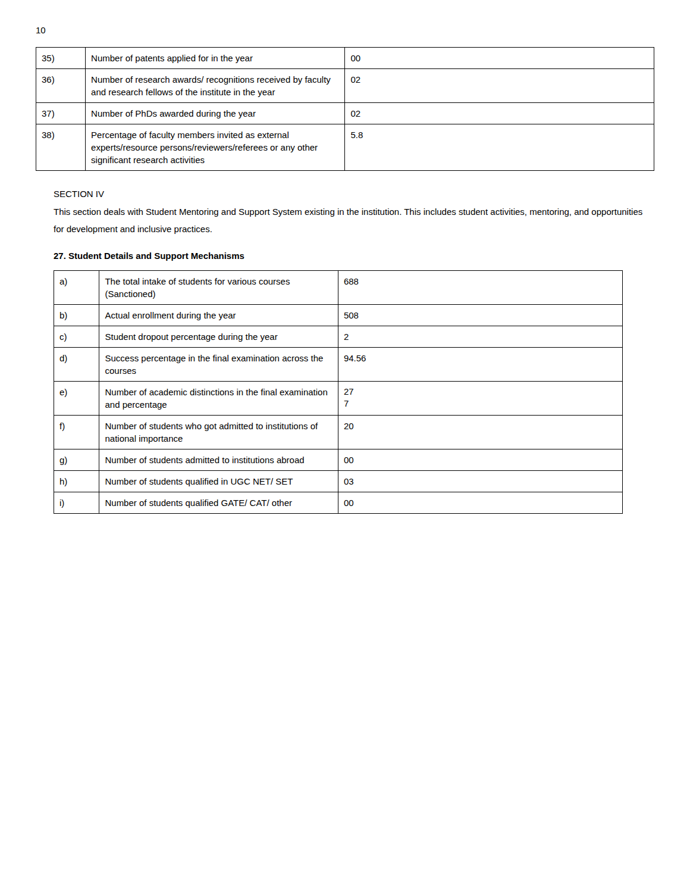10
| 35) | Number of patents applied for in the year | 00 |
| 36) | Number of research awards/ recognitions received by faculty and research fellows of the institute in the year | 02 |
| 37) | Number of PhDs awarded during the year | 02 |
| 38) | Percentage of faculty members invited as external experts/resource persons/reviewers/referees or any other significant research activities | 5.8 |
SECTION IV
This section deals with Student Mentoring and Support System existing in the institution. This includes student activities, mentoring, and opportunities for development and inclusive practices.
27. Student Details and Support Mechanisms
| a) | The total intake of students for various courses (Sanctioned) | 688 |
| b) | Actual enrollment during the year | 508 |
| c) | Student dropout percentage during the year | 2 |
| d) | Success percentage in the final examination across the courses | 94.56 |
| e) | Number of academic distinctions in the final examination and percentage | 27 7 |
| f) | Number of students who got admitted to institutions of national importance | 20 |
| g) | Number of students admitted to institutions abroad | 00 |
| h) | Number of students qualified in UGC NET/ SET | 03 |
| i) | Number of students qualified GATE/ CAT/ other | 00 |